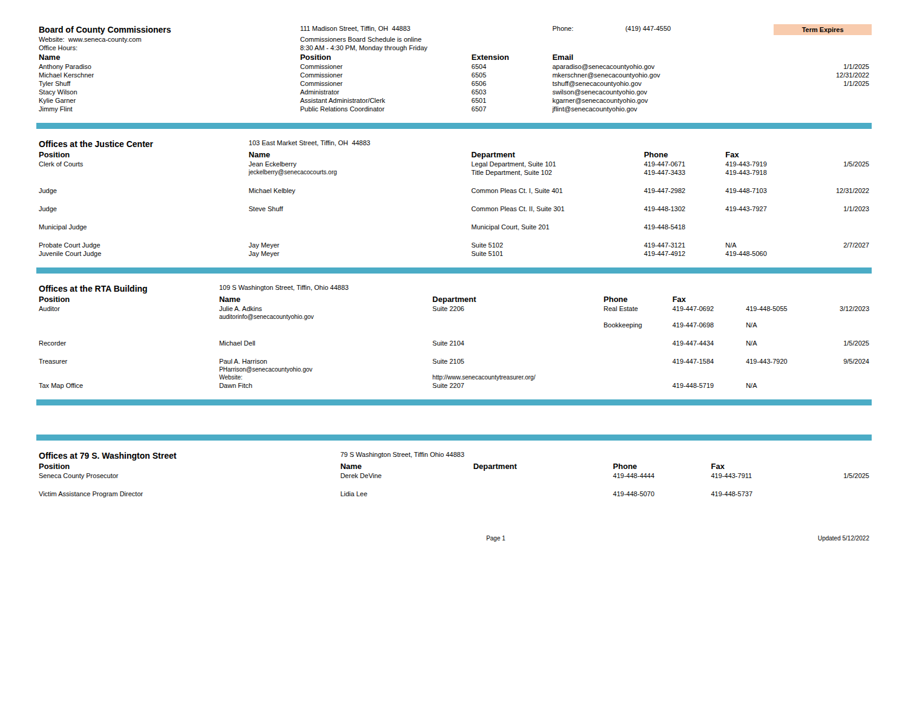| Board of County Commissioners | 111 Madison Street, Tiffin, OH 44883 | Phone: | (419) 447-4550 | | Term Expires |
| Website: www.seneca-county.com | Commissioners Board Schedule is online | | | |
| Office Hours: | 8:30 AM - 4:30 PM, Monday through Friday | | | |
| Name | Position | Extension | Email | | |
| Anthony Paradiso | Commissioner | 6504 | aparadiso@senecacountyohio.gov | | 1/1/2025 |
| Michael Kerschner | Commissioner | 6505 | mkerschner@senecacountyohio.gov | | 12/31/2022 |
| Tyler Shuff | Commissioner | 6506 | tshuff@senecacountyohio.gov | | 1/1/2025 |
| Stacy Wilson | Administrator | 6503 | swilson@senecacountyohio.gov | | |
| Kylie Garner | Assistant Administrator/Clerk | 6501 | kgarner@senecacountyohio.gov | | |
| Jimmy Flint | Public Relations Coordinator | 6507 | jflint@senecacountyohio.gov | | |
| Offices at the Justice Center | 103 East Market Street, Tiffin, OH 44883 | | | | |
| Position | Name | Department | Phone | Fax | |
| Clerk of Courts | Jean Eckelberry | Legal Department, Suite 101 | 419-447-0671 | 419-443-7919 | 1/5/2025 |
| | jeckelberry@senecacocourts.org | Title Department, Suite 102 | 419-447-3433 | 419-443-7918 | |
| Judge | Michael Kelbley | Common Pleas Ct. I, Suite 401 | 419-447-2982 | 419-448-7103 | 12/31/2022 |
| Judge | Steve Shuff | Common Pleas Ct. II, Suite 301 | 419-448-1302 | 419-443-7927 | 1/1/2023 |
| Municipal Judge | | Municipal Court, Suite 201 | 419-448-5418 | | |
| Probate Court Judge | Jay Meyer | Suite 5102 | 419-447-3121 | N/A | 2/7/2027 |
| Juvenile Court Judge | Jay Meyer | Suite 5101 | 419-447-4912 | 419-448-5060 | |
| Offices at the RTA Building | 109 S Washington Street, Tiffin, Ohio 44883 | | | | |
| Position | Name | Department | Phone | Fax | |
| Auditor | Julie A. Adkins | Suite 2206 | Real Estate | 419-447-0692 | 419-448-5055 | 3/12/2023 |
| | auditorinfo@senecacountyohio.gov | | | | | |
| | | | Bookkeeping | 419-447-0698 | N/A | |
| Recorder | Michael Dell | Suite 2104 | | 419-447-4434 | N/A | 1/5/2025 |
| Treasurer | Paul A. Harrison | Suite 2105 | | 419-447-1584 | 419-443-7920 | 9/5/2024 |
| | PHarrison@senecacountyohio.gov | | | | | |
| | Website: | http://www.senecacountytreasurer.org/ | | | | |
| Tax Map Office | Dawn Fitch | Suite 2207 | | 419-448-5719 | N/A | |
| Offices at 79 S. Washington Street | 79 S Washington Street, Tiffin Ohio 44883 | | | |
| Position | Name | Department | Phone | Fax | |
| Seneca County Prosecutor | Derek DeVine | | 419-448-4444 | 419-443-7911 | 1/5/2025 |
| Victim Assistance Program Director | Lidia Lee | | 419-448-5070 | 419-448-5737 | |
| | Page 1 | Updated 5/12/2022 |